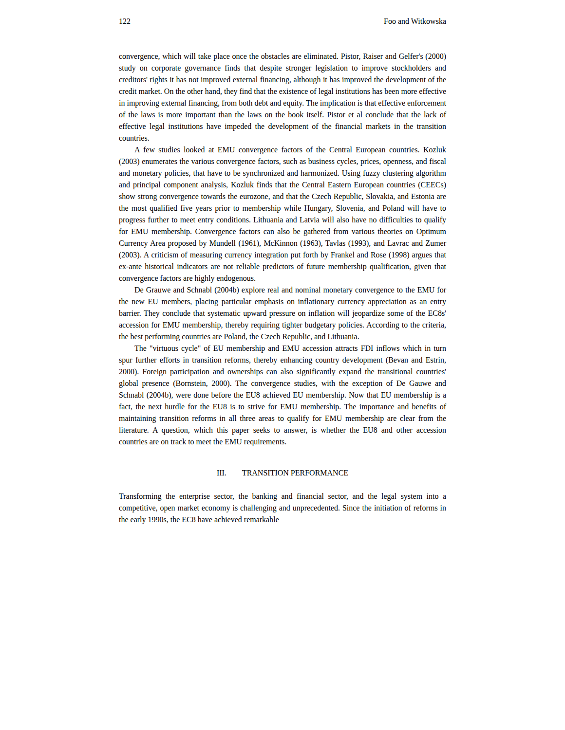122
Foo and Witkowska
convergence, which will take place once the obstacles are eliminated. Pistor, Raiser and Gelfer's (2000) study on corporate governance finds that despite stronger legislation to improve stockholders and creditors' rights it has not improved external financing, although it has improved the development of the credit market. On the other hand, they find that the existence of legal institutions has been more effective in improving external financing, from both debt and equity. The implication is that effective enforcement of the laws is more important than the laws on the book itself. Pistor et al conclude that the lack of effective legal institutions have impeded the development of the financial markets in the transition countries.
A few studies looked at EMU convergence factors of the Central European countries. Kozluk (2003) enumerates the various convergence factors, such as business cycles, prices, openness, and fiscal and monetary policies, that have to be synchronized and harmonized. Using fuzzy clustering algorithm and principal component analysis, Kozluk finds that the Central Eastern European countries (CEECs) show strong convergence towards the eurozone, and that the Czech Republic, Slovakia, and Estonia are the most qualified five years prior to membership while Hungary, Slovenia, and Poland will have to progress further to meet entry conditions. Lithuania and Latvia will also have no difficulties to qualify for EMU membership. Convergence factors can also be gathered from various theories on Optimum Currency Area proposed by Mundell (1961), McKinnon (1963), Tavlas (1993), and Lavrac and Zumer (2003). A criticism of measuring currency integration put forth by Frankel and Rose (1998) argues that ex-ante historical indicators are not reliable predictors of future membership qualification, given that convergence factors are highly endogenous.
De Grauwe and Schnabl (2004b) explore real and nominal monetary convergence to the EMU for the new EU members, placing particular emphasis on inflationary currency appreciation as an entry barrier. They conclude that systematic upward pressure on inflation will jeopardize some of the EC8s' accession for EMU membership, thereby requiring tighter budgetary policies. According to the criteria, the best performing countries are Poland, the Czech Republic, and Lithuania.
The "virtuous cycle" of EU membership and EMU accession attracts FDI inflows which in turn spur further efforts in transition reforms, thereby enhancing country development (Bevan and Estrin, 2000). Foreign participation and ownerships can also significantly expand the transitional countries' global presence (Bornstein, 2000). The convergence studies, with the exception of De Gauwe and Schnabl (2004b), were done before the EU8 achieved EU membership. Now that EU membership is a fact, the next hurdle for the EU8 is to strive for EMU membership. The importance and benefits of maintaining transition reforms in all three areas to qualify for EMU membership are clear from the literature. A question, which this paper seeks to answer, is whether the EU8 and other accession countries are on track to meet the EMU requirements.
III. TRANSITION PERFORMANCE
Transforming the enterprise sector, the banking and financial sector, and the legal system into a competitive, open market economy is challenging and unprecedented. Since the initiation of reforms in the early 1990s, the EC8 have achieved remarkable